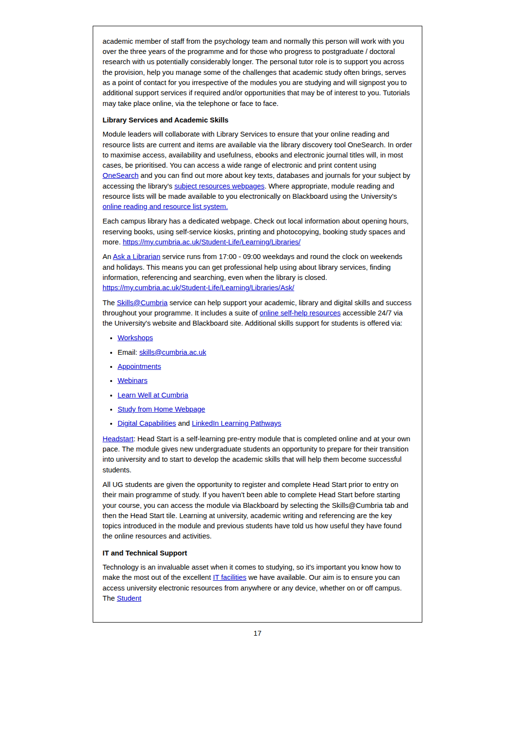academic member of staff from the psychology team and normally this person will work with you over the three years of the programme and for those who progress to postgraduate / doctoral research with us potentially considerably longer. The personal tutor role is to support you across the provision, help you manage some of the challenges that academic study often brings, serves as a point of contact for you irrespective of the modules you are studying and will signpost you to additional support services if required and/or opportunities that may be of interest to you. Tutorials may take place online, via the telephone or face to face.
Library Services and Academic Skills
Module leaders will collaborate with Library Services to ensure that your online reading and resource lists are current and items are available via the library discovery tool OneSearch. In order to maximise access, availability and usefulness, ebooks and electronic journal titles will, in most cases, be prioritised. You can access a wide range of electronic and print content using OneSearch and you can find out more about key texts, databases and journals for your subject by accessing the library's subject resources webpages. Where appropriate, module reading and resource lists will be made available to you electronically on Blackboard using the University's online reading and resource list system.
Each campus library has a dedicated webpage. Check out local information about opening hours, reserving books, using self-service kiosks, printing and photocopying, booking study spaces and more. https://my.cumbria.ac.uk/Student-Life/Learning/Libraries/
An Ask a Librarian service runs from 17:00 - 09:00 weekdays and round the clock on weekends and holidays. This means you can get professional help using about library services, finding information, referencing and searching, even when the library is closed. https://my.cumbria.ac.uk/Student-Life/Learning/Libraries/Ask/
The Skills@Cumbria service can help support your academic, library and digital skills and success throughout your programme. It includes a suite of online self-help resources accessible 24/7 via the University's website and Blackboard site. Additional skills support for students is offered via:
Workshops
Email: skills@cumbria.ac.uk
Appointments
Webinars
Learn Well at Cumbria
Study from Home Webpage
Digital Capabilities and LinkedIn Learning Pathways
Headstart: Head Start is a self-learning pre-entry module that is completed online and at your own pace. The module gives new undergraduate students an opportunity to prepare for their transition into university and to start to develop the academic skills that will help them become successful students.
All UG students are given the opportunity to register and complete Head Start prior to entry on their main programme of study. If you haven't been able to complete Head Start before starting your course, you can access the module via Blackboard by selecting the Skills@Cumbria tab and then the Head Start tile. Learning at university, academic writing and referencing are the key topics introduced in the module and previous students have told us how useful they have found the online resources and activities.
IT and Technical Support
Technology is an invaluable asset when it comes to studying, so it's important you know how to make the most out of the excellent IT facilities we have available. Our aim is to ensure you can access university electronic resources from anywhere or any device, whether on or off campus. The Student
17